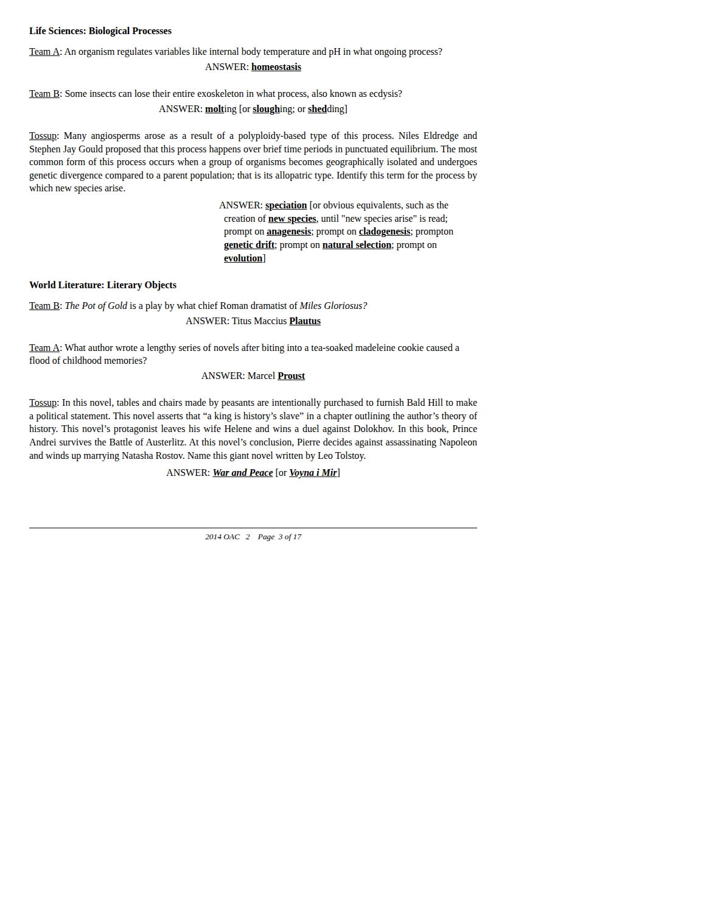Life Sciences: Biological Processes
Team A: An organism regulates variables like internal body temperature and pH in what ongoing process?
ANSWER: homeostasis
Team B: Some insects can lose their entire exoskeleton in what process, also known as ecdysis?
ANSWER: molting [or sloughing; or shedding]
Tossup: Many angiosperms arose as a result of a polyploidy-based type of this process. Niles Eldredge and Stephen Jay Gould proposed that this process happens over brief time periods in punctuated equilibrium. The most common form of this process occurs when a group of organisms becomes geographically isolated and undergoes genetic divergence compared to a parent population; that is its allopatric type. Identify this term for the process by which new species arise.
ANSWER: speciation [or obvious equivalents, such as the creation of new species, until "new species arise" is read; prompt on anagenesis; prompt on cladogenesis; prompton genetic drift; prompt on natural selection; prompt on evolution]
World Literature: Literary Objects
Team B: The Pot of Gold is a play by what chief Roman dramatist of Miles Gloriosus?
ANSWER: Titus Maccius Plautus
Team A: What author wrote a lengthy series of novels after biting into a tea-soaked madeleine cookie caused a flood of childhood memories?
ANSWER: Marcel Proust
Tossup: In this novel, tables and chairs made by peasants are intentionally purchased to furnish Bald Hill to make a political statement. This novel asserts that “a king is history’s slave” in a chapter outlining the author’s theory of history. This novel’s protagonist leaves his wife Helene and wins a duel against Dolokhov. In this book, Prince Andrei survives the Battle of Austerlitz. At this novel’s conclusion, Pierre decides against assassinating Napoleon and winds up marrying Natasha Rostov. Name this giant novel written by Leo Tolstoy.
ANSWER: War and Peace [or Voyna i Mir]
2014 OAC 2 Page 3 of 17